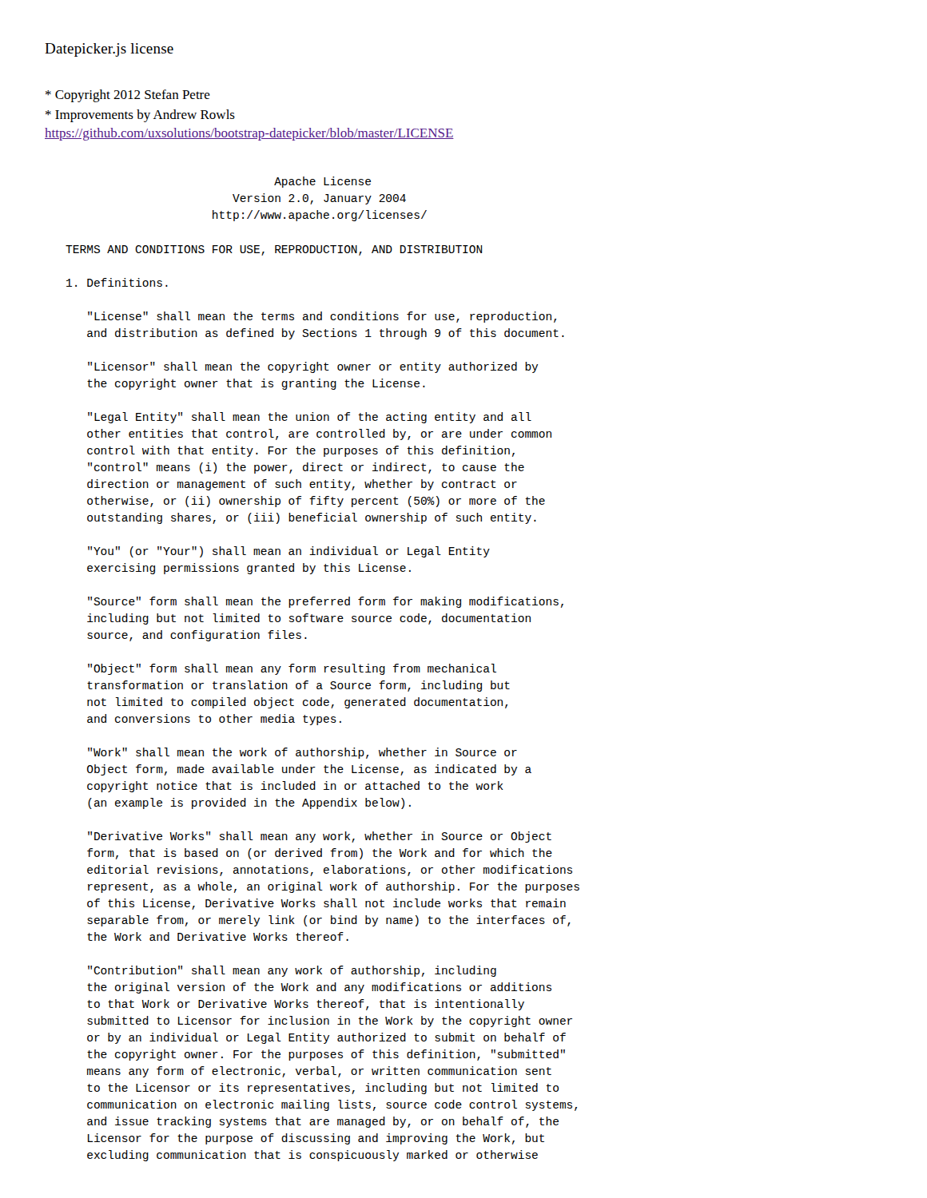Datepicker.js license
* Copyright 2012 Stefan Petre
* Improvements by Andrew Rowls
https://github.com/uxsolutions/bootstrap-datepicker/blob/master/LICENSE
                                 Apache License
                           Version 2.0, January 2004
                        http://www.apache.org/licenses/

   TERMS AND CONDITIONS FOR USE, REPRODUCTION, AND DISTRIBUTION

   1. Definitions.

      "License" shall mean the terms and conditions for use, reproduction,
      and distribution as defined by Sections 1 through 9 of this document.

      "Licensor" shall mean the copyright owner or entity authorized by
      the copyright owner that is granting the License.

      "Legal Entity" shall mean the union of the acting entity and all
      other entities that control, are controlled by, or are under common
      control with that entity. For the purposes of this definition,
      "control" means (i) the power, direct or indirect, to cause the
      direction or management of such entity, whether by contract or
      otherwise, or (ii) ownership of fifty percent (50%) or more of the
      outstanding shares, or (iii) beneficial ownership of such entity.

      "You" (or "Your") shall mean an individual or Legal Entity
      exercising permissions granted by this License.

      "Source" form shall mean the preferred form for making modifications,
      including but not limited to software source code, documentation
      source, and configuration files.

      "Object" form shall mean any form resulting from mechanical
      transformation or translation of a Source form, including but
      not limited to compiled object code, generated documentation,
      and conversions to other media types.

      "Work" shall mean the work of authorship, whether in Source or
      Object form, made available under the License, as indicated by a
      copyright notice that is included in or attached to the work
      (an example is provided in the Appendix below).

      "Derivative Works" shall mean any work, whether in Source or Object
      form, that is based on (or derived from) the Work and for which the
      editorial revisions, annotations, elaborations, or other modifications
      represent, as a whole, an original work of authorship. For the purposes
      of this License, Derivative Works shall not include works that remain
      separable from, or merely link (or bind by name) to the interfaces of,
      the Work and Derivative Works thereof.

      "Contribution" shall mean any work of authorship, including
      the original version of the Work and any modifications or additions
      to that Work or Derivative Works thereof, that is intentionally
      submitted to Licensor for inclusion in the Work by the copyright owner
      or by an individual or Legal Entity authorized to submit on behalf of
      the copyright owner. For the purposes of this definition, "submitted"
      means any form of electronic, verbal, or written communication sent
      to the Licensor or its representatives, including but not limited to
      communication on electronic mailing lists, source code control systems,
      and issue tracking systems that are managed by, or on behalf of, the
      Licensor for the purpose of discussing and improving the Work, but
      excluding communication that is conspicuously marked or otherwise